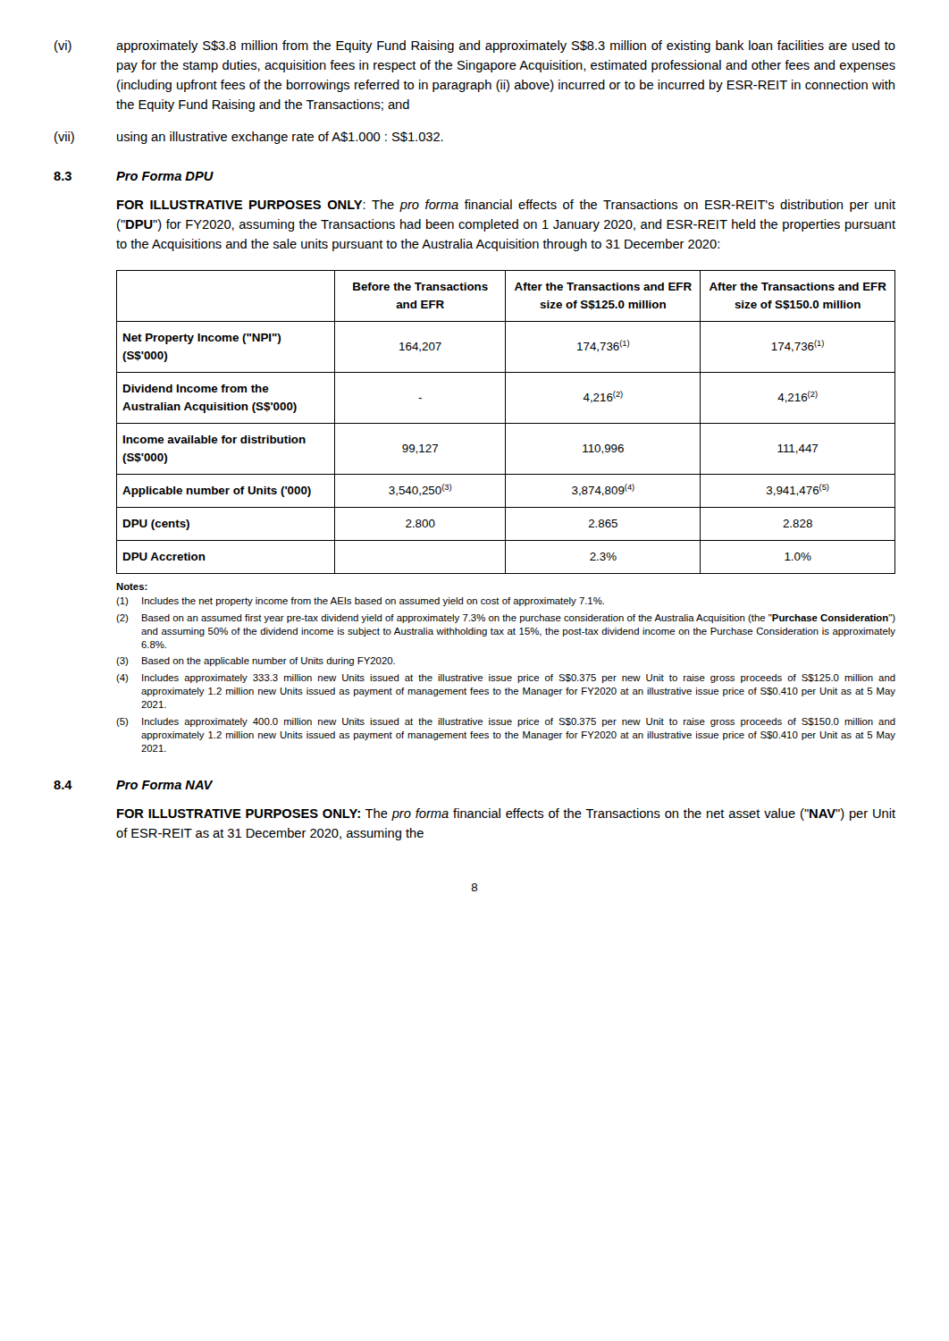(vi)
approximately S$3.8 million from the Equity Fund Raising and approximately S$8.3 million of existing bank loan facilities are used to pay for the stamp duties, acquisition fees in respect of the Singapore Acquisition, estimated professional and other fees and expenses (including upfront fees of the borrowings referred to in paragraph (ii) above) incurred or to be incurred by ESR-REIT in connection with the Equity Fund Raising and the Transactions; and
(vii)
using an illustrative exchange rate of A$1.000 : S$1.032.
8.3
Pro Forma DPU
FOR ILLUSTRATIVE PURPOSES ONLY: The pro forma financial effects of the Transactions on ESR-REIT's distribution per unit ("DPU") for FY2020, assuming the Transactions had been completed on 1 January 2020, and ESR-REIT held the properties pursuant to the Acquisitions and the sale units pursuant to the Australia Acquisition through to 31 December 2020:
| | Before the Transactions and EFR | After the Transactions and EFR size of S$125.0 million | After the Transactions and EFR size of S$150.0 million |
| --- | --- | --- | --- |
| Net Property Income ("NPI") (S$'000) | 164,207 | 174,736 (1) | 174,736 (1) |
| Dividend Income from the Australian Acquisition (S$'000) | - | 4,216 (2) | 4,216 (2) |
| Income available for distribution (S$'000) | 99,127 | 110,996 | 111,447 |
| Applicable number of Units ('000) | 3,540,250 (3) | 3,874,809 (4) | 3,941,476 (5) |
| DPU (cents) | 2.800 | 2.865 | 2.828 |
| DPU Accretion | | 2.3% | 1.0% |
Notes:
(1)
Includes the net property income from the AEIs based on assumed yield on cost of approximately 7.1%.
(2)
Based on an assumed first year pre-tax dividend yield of approximately 7.3% on the purchase consideration of the Australia Acquisition (the "Purchase Consideration") and assuming 50% of the dividend income is subject to Australia withholding tax at 15%, the post-tax dividend income on the Purchase Consideration is approximately 6.8%.
(3)
Based on the applicable number of Units during FY2020.
(4)
Includes approximately 333.3 million new Units issued at the illustrative issue price of S$0.375 per new Unit to raise gross proceeds of S$125.0 million and approximately 1.2 million new Units issued as payment of management fees to the Manager for FY2020 at an illustrative issue price of S$0.410 per Unit as at 5 May 2021.
(5)
Includes approximately 400.0 million new Units issued at the illustrative issue price of S$0.375 per new Unit to raise gross proceeds of S$150.0 million and approximately 1.2 million new Units issued as payment of management fees to the Manager for FY2020 at an illustrative issue price of S$0.410 per Unit as at 5 May 2021.
8.4
Pro Forma NAV
FOR ILLUSTRATIVE PURPOSES ONLY: The pro forma financial effects of the Transactions on the net asset value ("NAV") per Unit of ESR-REIT as at 31 December 2020, assuming the
8